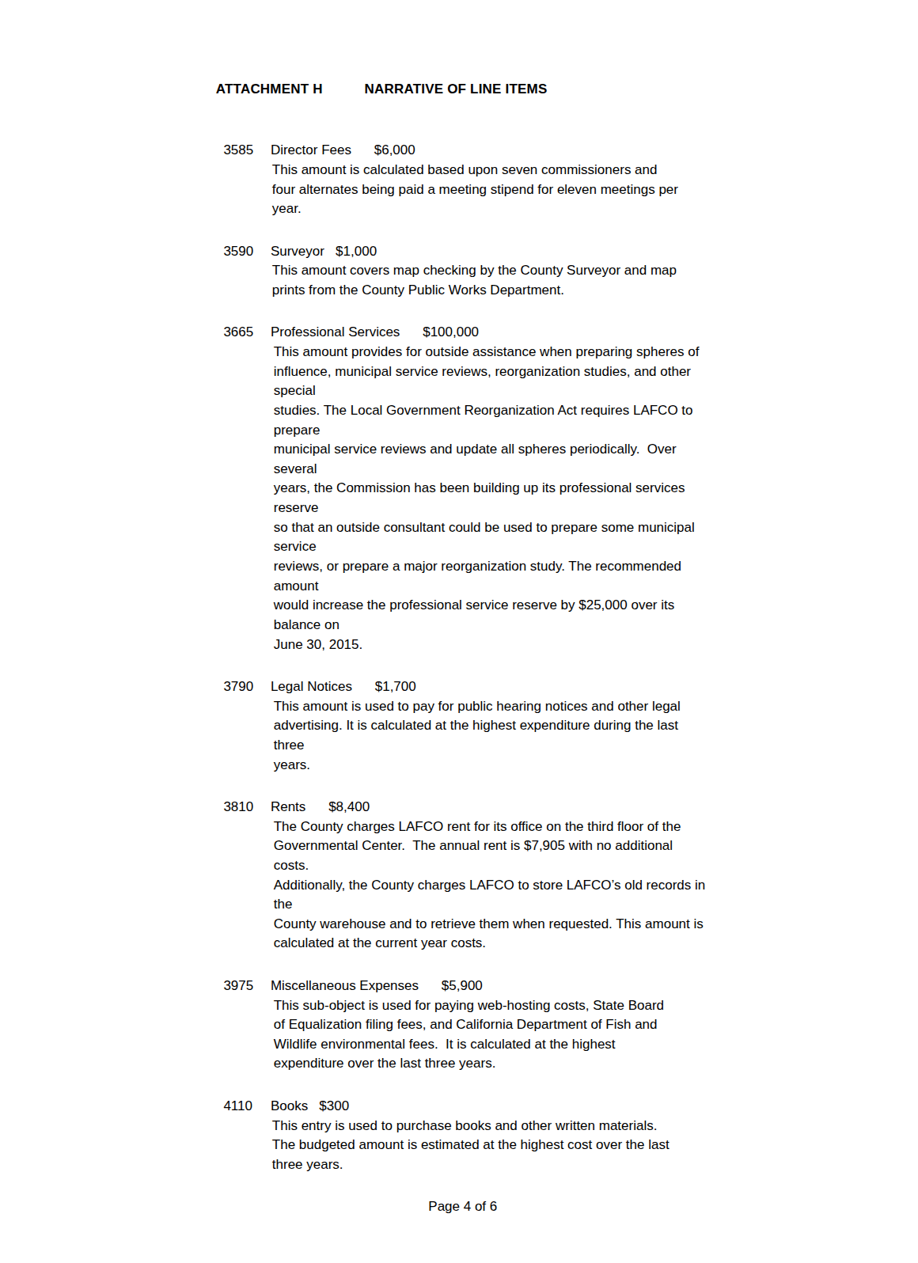ATTACHMENT H NARRATIVE OF LINE ITEMS
3585
Director Fees$6,000
This amount is calculated based upon seven commissioners and
four alternates being paid a meeting stipend for eleven meetings per
year.
3590
Surveyor $1,000
This amount covers map checking by the County Surveyor and map
prints from the County Public Works Department.
3665
Professional Services$100,000
This amount provides for outside assistance when preparing spheres of
influence, municipal service reviews, reorganization studies, and other special
studies. The Local Government Reorganization Act requires LAFCO to prepare
municipal service reviews and update all spheres periodically. Over several
years, the Commission has been building up its professional services reserve
so that an outside consultant could be used to prepare some municipal service
reviews, or prepare a major reorganization study. The recommended amount
would increase the professional service reserve by $25,000 over its balance on
June 30, 2015.
3790
Legal Notices$1,700
This amount is used to pay for public hearing notices and other legal
advertising. It is calculated at the highest expenditure during the last three
years.
3810
Rents$8,400
The County charges LAFCO rent for its office on the third floor of the
Governmental Center. The annual rent is $7,905 with no additional costs.
Additionally, the County charges LAFCO to store LAFCO’s old records in the
County warehouse and to retrieve them when requested. This amount is
calculated at the current year costs.
3975
Miscellaneous Expenses$5,900
This sub-object is used for paying web-hosting costs, State Board
of Equalization filing fees, and California Department of Fish and
Wildlife environmental fees. It is calculated at the highest
expenditure over the last three years.
4110
Books $300
This entry is used to purchase books and other written materials.
The budgeted amount is estimated at the highest cost over the last
three years.
Page 4 of 6